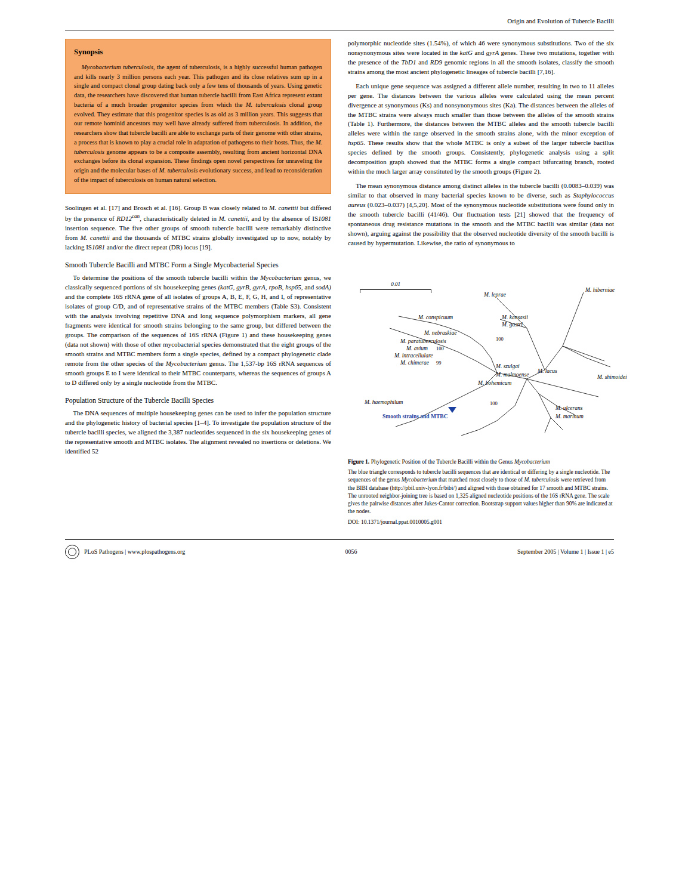Origin and Evolution of Tubercle Bacilli
Synopsis
Mycobacterium tuberculosis, the agent of tuberculosis, is a highly successful human pathogen and kills nearly 3 million persons each year. This pathogen and its close relatives sum up in a single and compact clonal group dating back only a few tens of thousands of years. Using genetic data, the researchers have discovered that human tubercle bacilli from East Africa represent extant bacteria of a much broader progenitor species from which the M. tuberculosis clonal group evolved. They estimate that this progenitor species is as old as 3 million years. This suggests that our remote hominid ancestors may well have already suffered from tuberculosis. In addition, the researchers show that tubercle bacilli are able to exchange parts of their genome with other strains, a process that is known to play a crucial role in adaptation of pathogens to their hosts. Thus, the M. tuberculosis genome appears to be a composite assembly, resulting from ancient horizontal DNA exchanges before its clonal expansion. These findings open novel perspectives for unraveling the origin and the molecular bases of M. tuberculosis evolutionary success, and lead to reconsideration of the impact of tuberculosis on human natural selection.
Soolingen et al. [17] and Brosch et al. [16]. Group B was closely related to M. canettii but differed by the presence of RD12can, characteristically deleted in M. canettii, and by the absence of IS1081 insertion sequence. The five other groups of smooth tubercle bacilli were remarkably distinctive from M. canettii and the thousands of MTBC strains globally investigated up to now, notably by lacking IS1081 and/or the direct repeat (DR) locus [19].
Smooth Tubercle Bacilli and MTBC Form a Single Mycobacterial Species
To determine the positions of the smooth tubercle bacilli within the Mycobacterium genus, we classically sequenced portions of six housekeeping genes (katG, gyrB, gyrA, rpoB, hsp65, and sodA) and the complete 16S rRNA gene of all isolates of groups A, B, E, F, G, H, and I, of representative isolates of group C/D, and of representative strains of the MTBC members (Table S3). Consistent with the analysis involving repetitive DNA and long sequence polymorphism markers, all gene fragments were identical for smooth strains belonging to the same group, but differed between the groups. The comparison of the sequences of 16S rRNA (Figure 1) and these housekeeping genes (data not shown) with those of other mycobacterial species demonstrated that the eight groups of the smooth strains and MTBC members form a single species, defined by a compact phylogenetic clade remote from the other species of the Mycobacterium genus. The 1,537-bp 16S rRNA sequences of smooth groups E to I were identical to their MTBC counterparts, whereas the sequences of groups A to D differed only by a single nucleotide from the MTBC.
Population Structure of the Tubercle Bacilli Species
The DNA sequences of multiple housekeeping genes can be used to infer the population structure and the phylogenetic history of bacterial species [1–4]. To investigate the population structure of the tubercle bacilli species, we aligned the 3,387 nucleotides sequenced in the six housekeeping genes of the representative smooth and MTBC isolates. The alignment revealed no insertions or deletions. We identified 52
polymorphic nucleotide sites (1.54%), of which 46 were synonymous substitutions. Two of the six nonsynonymous sites were located in the katG and gyrA genes. These two mutations, together with the presence of the TbD1 and RD9 genomic regions in all the smooth isolates, classify the smooth strains among the most ancient phylogenetic lineages of tubercle bacilli [7,16].
Each unique gene sequence was assigned a different allele number, resulting in two to 11 alleles per gene. The distances between the various alleles were calculated using the mean percent divergence at synonymous (Ks) and nonsynonymous sites (Ka). The distances between the alleles of the MTBC strains were always much smaller than those between the alleles of the smooth strains (Table 1). Furthermore, the distances between the MTBC alleles and the smooth tubercle bacilli alleles were within the range observed in the smooth strains alone, with the minor exception of hsp65. These results show that the whole MTBC is only a subset of the larger tubercle bacillus species defined by the smooth groups. Consistently, phylogenetic analysis using a split decomposition graph showed that the MTBC forms a single compact bifurcating branch, rooted within the much larger array constituted by the smooth groups (Figure 2).
The mean synonymous distance among distinct alleles in the tubercle bacilli (0.0083–0.039) was similar to that observed in many bacterial species known to be diverse, such as Staphylococcus aureus (0.023–0.037) [4,5,20]. Most of the synonymous nucleotide substitutions were found only in the smooth tubercle bacilli (41/46). Our fluctuation tests [21] showed that the frequency of spontaneous drug resistance mutations in the smooth and the MTBC bacilli was similar (data not shown), arguing against the possibility that the observed nucleotide diversity of the smooth bacilli is caused by hypermutation. Likewise, the ratio of synonymous to
0.01
M. hiberniae
M. leprae
M. conspicuum
M. kansasii
M. gastri
M. nebraskiae
M. paratuberculosis
M. avium
M. intracellulare
M. chimerae
M. szulgai
M. malmoense
M. bohemicum
M. haemophilum
M. lacus
M. shimoidei
M. ulcerans
M. marinum
100
100
99
100
Smooth strains and MTBC
Figure 1. Phylogenetic Position of the Tubercle Bacilli within the Genus Mycobacterium
The blue triangle corresponds to tubercle bacilli sequences that are identical or differing by a single nucleotide. The sequences of the genus Mycobacterium that matched most closely to those of M. tuberculosis were retrieved from the BIBI database (http://pbil.univ-lyon.fr/bibi/) and aligned with those obtained for 17 smooth and MTBC strains. The unrooted neighbor-joining tree is based on 1,325 aligned nucleotide positions of the 16S rRNA gene. The scale gives the pairwise distances after Jukes-Cantor correction. Bootstrap support values higher than 90% are indicated at the nodes.
DOI: 10.1371/journal.ppat.0010005.g001
PLoS Pathogens | www.plospathogens.org
0056
September 2005 | Volume 1 | Issue 1 | e5